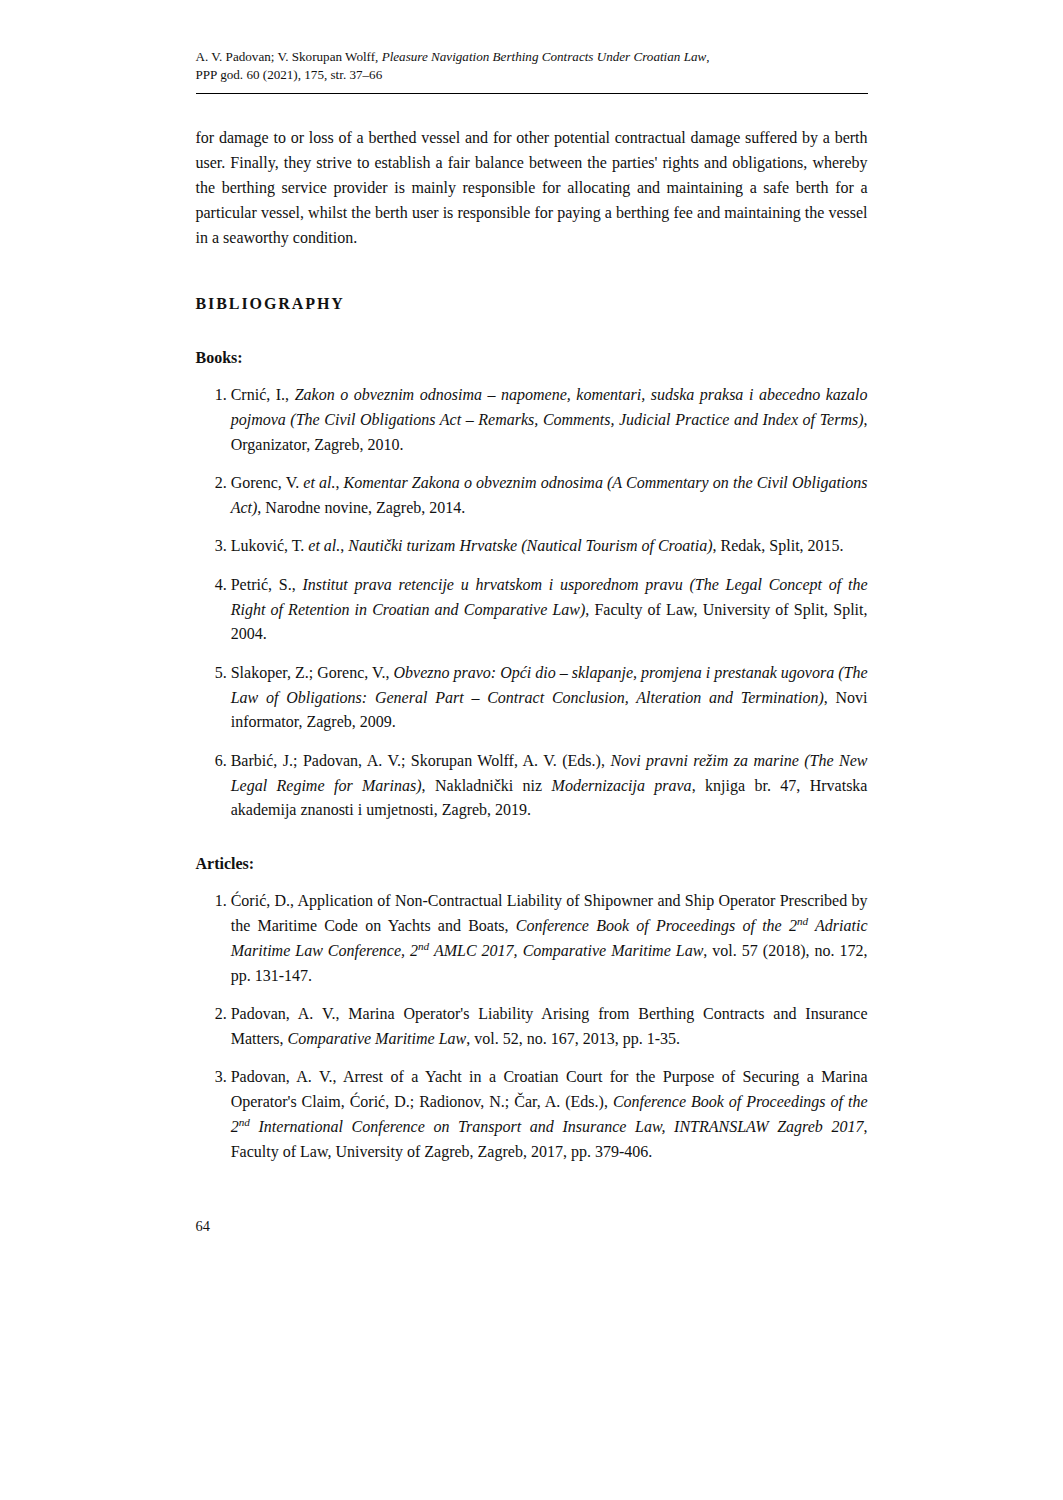A. V. Padovan; V. Skorupan Wolff, Pleasure Navigation Berthing Contracts Under Croatian Law,
PPP god. 60 (2021), 175, str. 37–66
for damage to or loss of a berthed vessel and for other potential contractual damage suffered by a berth user. Finally, they strive to establish a fair balance between the parties' rights and obligations, whereby the berthing service provider is mainly responsible for allocating and maintaining a safe berth for a particular vessel, whilst the berth user is responsible for paying a berthing fee and maintaining the vessel in a seaworthy condition.
Bibliography
Books:
Crnić, I., Zakon o obveznim odnosima – napomene, komentari, sudska praksa i abecedno kazalo pojmova (The Civil Obligations Act – Remarks, Comments, Judicial Practice and Index of Terms), Organizator, Zagreb, 2010.
Gorenc, V. et al., Komentar Zakona o obveznim odnosima (A Commentary on the Civil Obligations Act), Narodne novine, Zagreb, 2014.
Luković, T. et al., Nautički turizam Hrvatske (Nautical Tourism of Croatia), Redak, Split, 2015.
Petrić, S., Institut prava retencije u hrvatskom i usporednom pravu (The Legal Concept of the Right of Retention in Croatian and Comparative Law), Faculty of Law, University of Split, Split, 2004.
Slakoper, Z.; Gorenc, V., Obvezno pravo: Opći dio – sklapanje, promjena i prestanak ugovora (The Law of Obligations: General Part – Contract Conclusion, Alteration and Termination), Novi informator, Zagreb, 2009.
Barbić, J.; Padovan, A. V.; Skorupan Wolff, A. V. (Eds.), Novi pravni režim za marine (The New Legal Regime for Marinas), Nakladnički niz Modernizacija prava, knjiga br. 47, Hrvatska akademija znanosti i umjetnosti, Zagreb, 2019.
Articles:
Ćorić, D., Application of Non-Contractual Liability of Shipowner and Ship Operator Prescribed by the Maritime Code on Yachts and Boats, Conference Book of Proceedings of the 2nd Adriatic Maritime Law Conference, 2nd AMLC 2017, Comparative Maritime Law, vol. 57 (2018), no. 172, pp. 131-147.
Padovan, A. V., Marina Operator's Liability Arising from Berthing Contracts and Insurance Matters, Comparative Maritime Law, vol. 52, no. 167, 2013, pp. 1-35.
Padovan, A. V., Arrest of a Yacht in a Croatian Court for the Purpose of Securing a Marina Operator's Claim, Ćorić, D.; Radionov, N.; Čar, A. (Eds.), Conference Book of Proceedings of the 2nd International Conference on Transport and Insurance Law, INTRANSLAW Zagreb 2017, Faculty of Law, University of Zagreb, Zagreb, 2017, pp. 379-406.
64